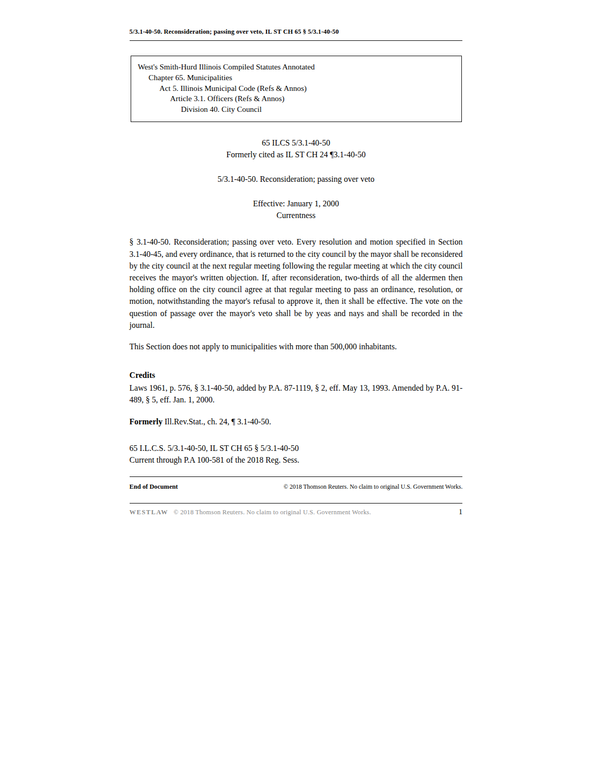5/3.1-40-50. Reconsideration; passing over veto, IL ST CH 65 § 5/3.1-40-50
West's Smith-Hurd Illinois Compiled Statutes Annotated
Chapter 65. Municipalities
Act 5. Illinois Municipal Code (Refs & Annos)
Article 3.1. Officers (Refs & Annos)
Division 40. City Council
65 ILCS 5/3.1-40-50
Formerly cited as IL ST CH 24 ¶3.1-40-50
5/3.1-40-50. Reconsideration; passing over veto
Effective: January 1, 2000
Currentness
§ 3.1-40-50. Reconsideration; passing over veto. Every resolution and motion specified in Section 3.1-40-45, and every ordinance, that is returned to the city council by the mayor shall be reconsidered by the city council at the next regular meeting following the regular meeting at which the city council receives the mayor's written objection. If, after reconsideration, two-thirds of all the aldermen then holding office on the city council agree at that regular meeting to pass an ordinance, resolution, or motion, notwithstanding the mayor's refusal to approve it, then it shall be effective. The vote on the question of passage over the mayor's veto shall be by yeas and nays and shall be recorded in the journal.
This Section does not apply to municipalities with more than 500,000 inhabitants.
Credits
Laws 1961, p. 576, § 3.1-40-50, added by P.A. 87-1119, § 2, eff. May 13, 1993. Amended by P.A. 91-489, § 5, eff. Jan. 1, 2000.
Formerly Ill.Rev.Stat., ch. 24, ¶ 3.1-40-50.
65 I.L.C.S. 5/3.1-40-50, IL ST CH 65 § 5/3.1-40-50
Current through P.A 100-581 of the 2018 Reg. Sess.
End of Document © 2018 Thomson Reuters. No claim to original U.S. Government Works.
WESTLAW © 2018 Thomson Reuters. No claim to original U.S. Government Works. 1